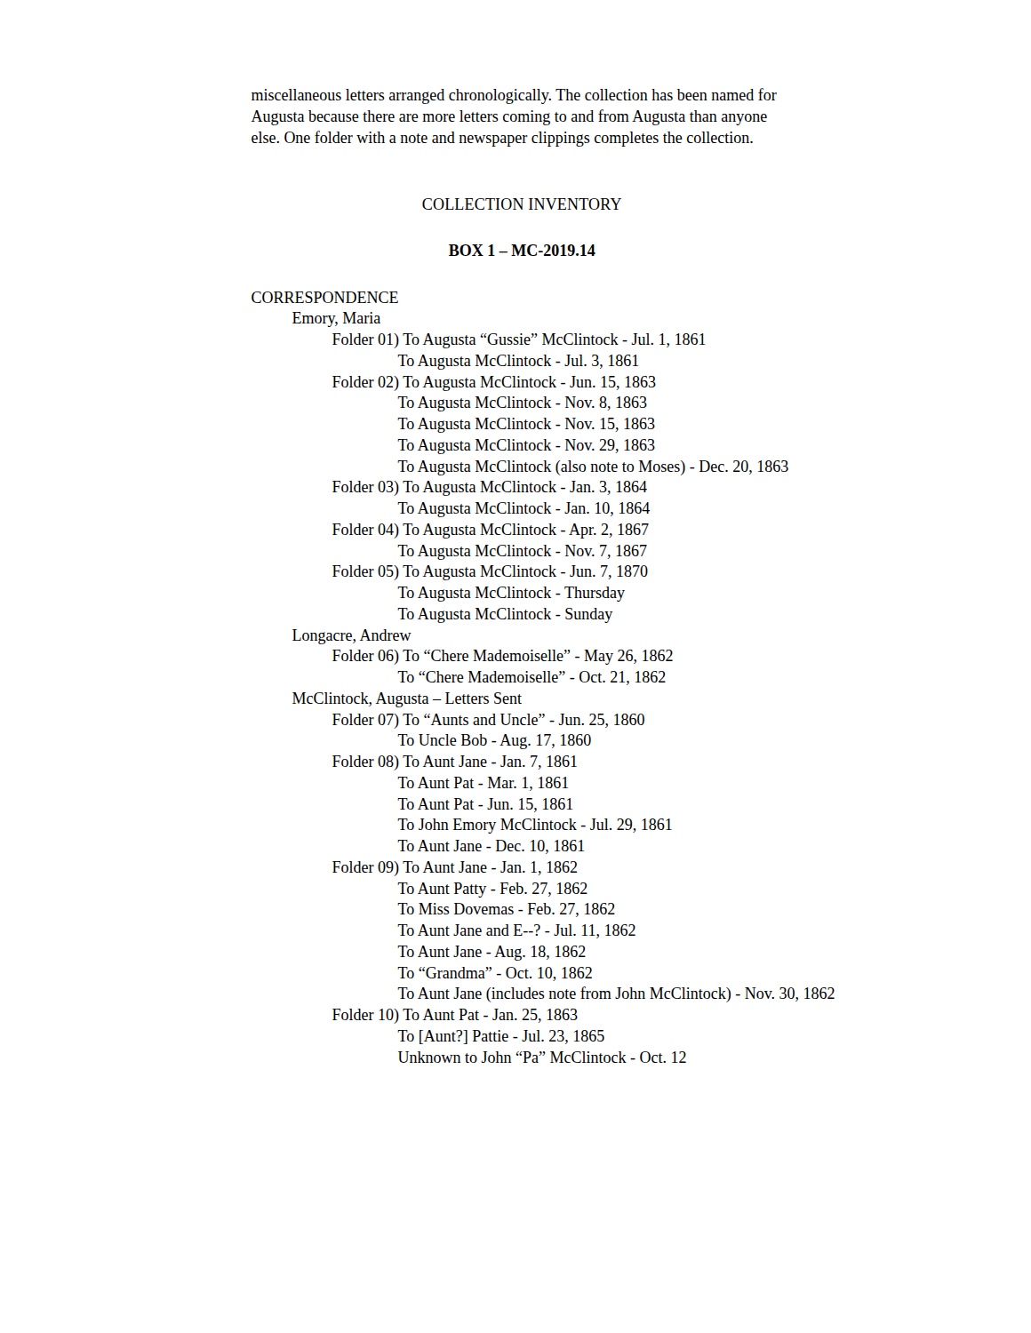miscellaneous letters arranged chronologically. The collection has been named for Augusta because there are more letters coming to and from Augusta than anyone else. One folder with a note and newspaper clippings completes the collection.
COLLECTION INVENTORY
BOX 1 – MC-2019.14
CORRESPONDENCE
Emory, Maria
Folder 01) To Augusta “Gussie” McClintock - Jul. 1, 1861
To Augusta McClintock - Jul. 3, 1861
Folder 02) To Augusta McClintock - Jun. 15, 1863
To Augusta McClintock - Nov. 8, 1863
To Augusta McClintock - Nov. 15, 1863
To Augusta McClintock - Nov. 29, 1863
To Augusta McClintock (also note to Moses) - Dec. 20, 1863
Folder 03) To Augusta McClintock - Jan. 3, 1864
To Augusta McClintock - Jan. 10, 1864
Folder 04) To Augusta McClintock - Apr. 2, 1867
To Augusta McClintock - Nov. 7, 1867
Folder 05) To Augusta McClintock - Jun. 7, 1870
To Augusta McClintock - Thursday
To Augusta McClintock - Sunday
Longacre, Andrew
Folder 06) To “Chere Mademoiselle” - May 26, 1862
To “Chere Mademoiselle” - Oct. 21, 1862
McClintock, Augusta – Letters Sent
Folder 07) To “Aunts and Uncle” - Jun. 25, 1860
To Uncle Bob - Aug. 17, 1860
Folder 08) To Aunt Jane - Jan. 7, 1861
To Aunt Pat - Mar. 1, 1861
To Aunt Pat - Jun. 15, 1861
To John Emory McClintock - Jul. 29, 1861
To Aunt Jane - Dec. 10, 1861
Folder 09) To Aunt Jane - Jan. 1, 1862
To Aunt Patty - Feb. 27, 1862
To Miss Dovemas - Feb. 27, 1862
To Aunt Jane and E--? - Jul. 11, 1862
To Aunt Jane - Aug. 18, 1862
To “Grandma” - Oct. 10, 1862
To Aunt Jane (includes note from John McClintock) - Nov. 30, 1862
Folder 10) To Aunt Pat - Jan. 25, 1863
To [Aunt?] Pattie - Jul. 23, 1865
Unknown to John “Pa” McClintock - Oct. 12